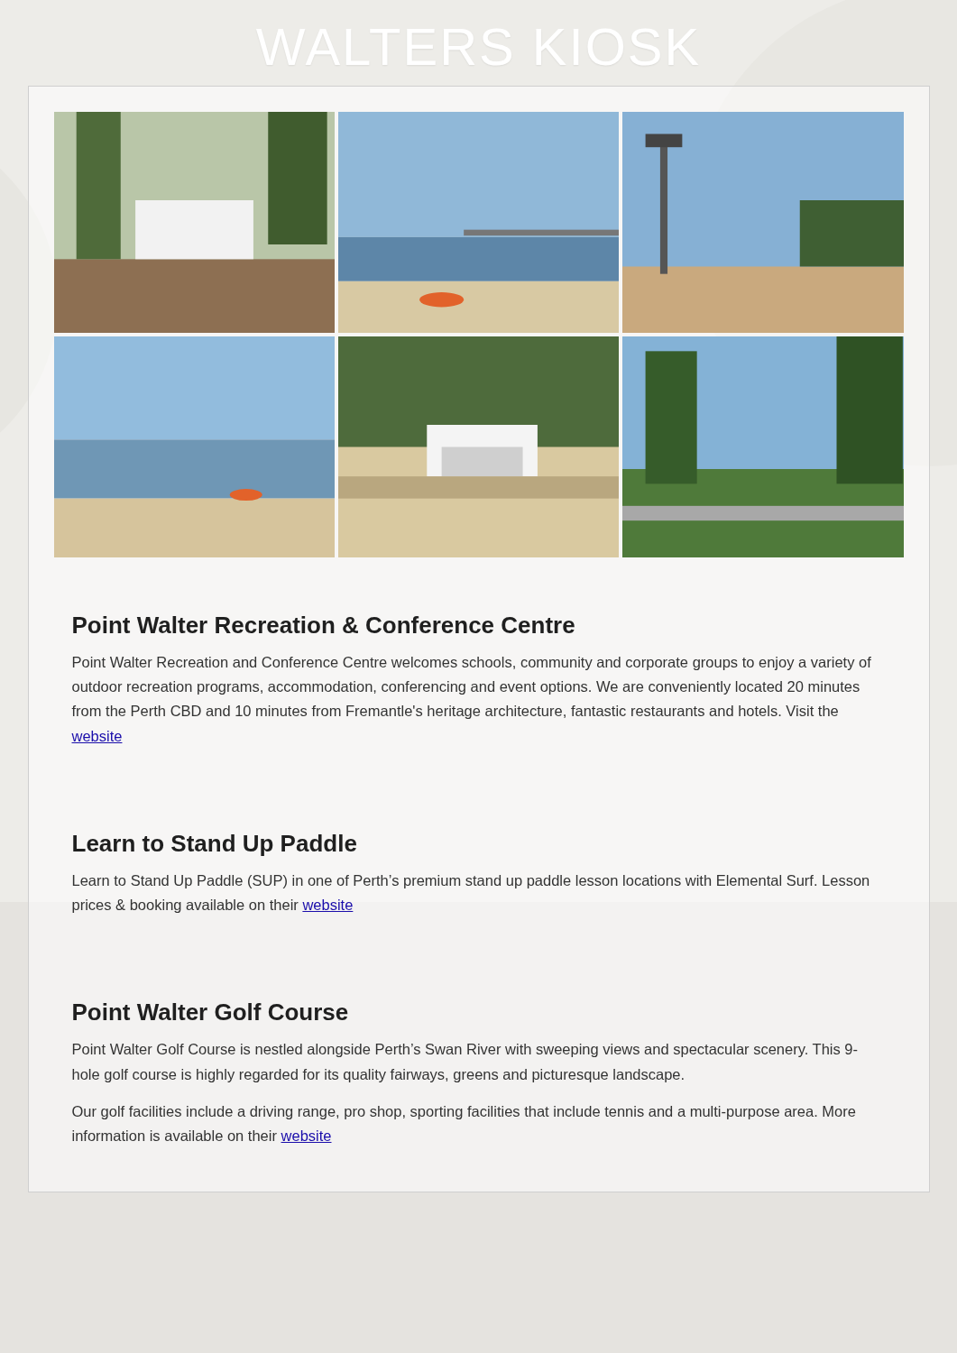WALTERS KIOSK
Point Walter Recreation & Conference Centre
Point Walter Recreation and Conference Centre welcomes schools, community and corporate groups to enjoy a variety of outdoor recreation programs, accommodation, conferencing and event options. We are conveniently located 20 minutes from the Perth CBD and 10 minutes from Fremantle's heritage architecture, fantastic restaurants and hotels. Visit the website
Learn to Stand Up Paddle
Learn to Stand Up Paddle (SUP) in one of Perth’s premium stand up paddle lesson locations with Elemental Surf. Lesson prices & booking available on their website
Point Walter Golf Course
Point Walter Golf Course is nestled alongside Perth’s Swan River with sweeping views and spectacular scenery. This 9-hole golf course is highly regarded for its quality fairways, greens and picturesque landscape.
Our golf facilities include a driving range, pro shop, sporting facilities that include tennis and a multi-purpose area. More information is available on their website